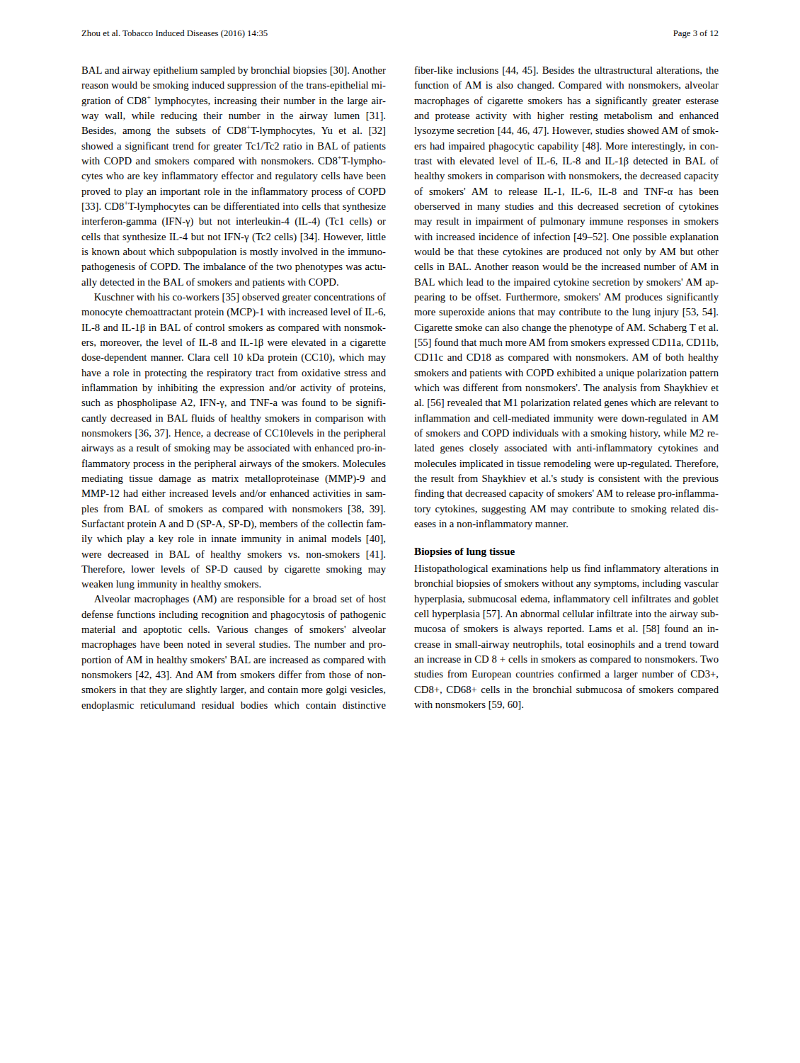Zhou et al. Tobacco Induced Diseases (2016) 14:35 Page 3 of 12
BAL and airway epithelium sampled by bronchial biopsies [30]. Another reason would be smoking induced suppression of the trans-epithelial migration of CD8+ lymphocytes, increasing their number in the large airway wall, while reducing their number in the airway lumen [31]. Besides, among the subsets of CD8+T-lymphocytes, Yu et al. [32] showed a significant trend for greater Tc1/Tc2 ratio in BAL of patients with COPD and smokers compared with nonsmokers. CD8+T-lymphocytes who are key inflammatory effector and regulatory cells have been proved to play an important role in the inflammatory process of COPD [33]. CD8+T-lymphocytes can be differentiated into cells that synthesize interferon-gamma (IFN-γ) but not interleukin-4 (IL-4) (Tc1 cells) or cells that synthesize IL-4 but not IFN-γ (Tc2 cells) [34]. However, little is known about which subpopulation is mostly involved in the immuno-pathogenesis of COPD. The imbalance of the two phenotypes was actually detected in the BAL of smokers and patients with COPD.
Kuschner with his co-workers [35] observed greater concentrations of monocyte chemoattractant protein (MCP)-1 with increased level of IL-6, IL-8 and IL-1β in BAL of control smokers as compared with nonsmokers, moreover, the level of IL-8 and IL-1β were elevated in a cigarette dose-dependent manner. Clara cell 10 kDa protein (CC10), which may have a role in protecting the respiratory tract from oxidative stress and inflammation by inhibiting the expression and/or activity of proteins, such as phospholipase A2, IFN-γ, and TNF-a was found to be significantly decreased in BAL fluids of healthy smokers in comparison with nonsmokers [36, 37]. Hence, a decrease of CC10levels in the peripheral airways as a result of smoking may be associated with enhanced pro-inflammatory process in the peripheral airways of the smokers. Molecules mediating tissue damage as matrix metalloproteinase (MMP)-9 and MMP-12 had either increased levels and/or enhanced activities in samples from BAL of smokers as compared with nonsmokers [38, 39]. Surfactant protein A and D (SP-A, SP-D), members of the collectin family which play a key role in innate immunity in animal models [40], were decreased in BAL of healthy smokers vs. non-smokers [41]. Therefore, lower levels of SP-D caused by cigarette smoking may weaken lung immunity in healthy smokers.
Alveolar macrophages (AM) are responsible for a broad set of host defense functions including recognition and phagocytosis of pathogenic material and apoptotic cells. Various changes of smokers' alveolar macrophages have been noted in several studies. The number and proportion of AM in healthy smokers' BAL are increased as compared with nonsmokers [42, 43]. And AM from smokers differ from those of nonsmokers in that they are slightly larger, and contain more golgi vesicles, endoplasmic reticulumand residual bodies which contain distinctive fiber-like inclusions [44, 45]. Besides the ultrastructural alterations, the function of AM is also changed. Compared with nonsmokers, alveolar macrophages of cigarette smokers has a significantly greater esterase and protease activity with higher resting metabolism and enhanced lysozyme secretion [44, 46, 47]. However, studies showed AM of smokers had impaired phagocytic capability [48]. More interestingly, in contrast with elevated level of IL-6, IL-8 and IL-1β detected in BAL of healthy smokers in comparison with nonsmokers, the decreased capacity of smokers' AM to release IL-1, IL-6, IL-8 and TNF-α has been oberserved in many studies and this decreased secretion of cytokines may result in impairment of pulmonary immune responses in smokers with increased incidence of infection [49–52]. One possible explanation would be that these cytokines are produced not only by AM but other cells in BAL. Another reason would be the increased number of AM in BAL which lead to the impaired cytokine secretion by smokers' AM appearing to be offset. Furthermore, smokers' AM produces significantly more superoxide anions that may contribute to the lung injury [53, 54]. Cigarette smoke can also change the phenotype of AM. Schaberg T et al. [55] found that much more AM from smokers expressed CD11a, CD11b, CD11c and CD18 as compared with nonsmokers. AM of both healthy smokers and patients with COPD exhibited a unique polarization pattern which was different from nonsmokers'. The analysis from Shaykhiev et al. [56] revealed that M1 polarization related genes which are relevant to inflammation and cell-mediated immunity were down-regulated in AM of smokers and COPD individuals with a smoking history, while M2 related genes closely associated with anti-inflammatory cytokines and molecules implicated in tissue remodeling were up-regulated. Therefore, the result from Shaykhiev et al.'s study is consistent with the previous finding that decreased capacity of smokers' AM to release pro-inflammatory cytokines, suggesting AM may contribute to smoking related diseases in a non-inflammatory manner.
Biopsies of lung tissue
Histopathological examinations help us find inflammatory alterations in bronchial biopsies of smokers without any symptoms, including vascular hyperplasia, submucosal edema, inflammatory cell infiltrates and goblet cell hyperplasia [57]. An abnormal cellular infiltrate into the airway submucosa of smokers is always reported. Lams et al. [58] found an increase in small-airway neutrophils, total eosinophils and a trend toward an increase in CD 8 + cells in smokers as compared to nonsmokers. Two studies from European countries confirmed a larger number of CD3+, CD8+, CD68+ cells in the bronchial submucosa of smokers compared with nonsmokers [59, 60].